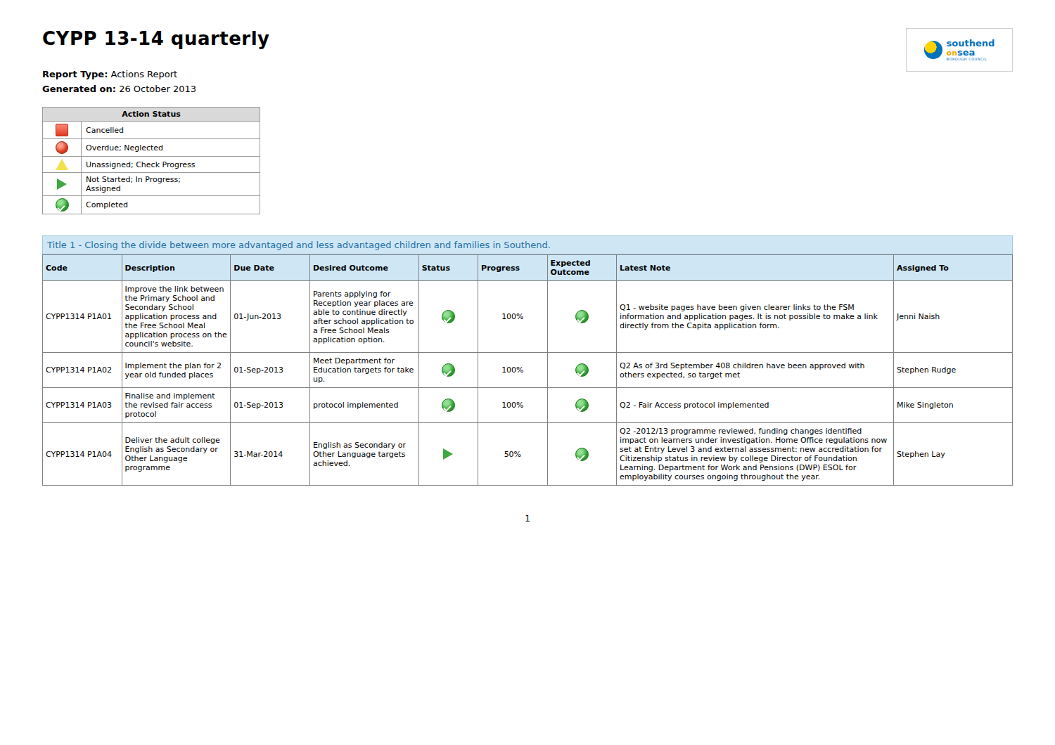southend
onsea BOROUGH COUNCIL
CYPP 13-14 quarterly
Report Type: Actions Report
Generated on: 26 October 2013
| Action Status |
| --- |
| | Cancelled |
| | Overdue; Neglected |
| | Unassigned; Check Progress |
| | Not Started; In Progress; Assigned |
| | Completed |
Title 1 - Closing the divide between more advantaged and less advantaged children and families in Southend.
| Code | Description | Due Date | Desired Outcome | Status | Progress | Expected Outcome | Latest Note | Assigned To |
| --- | --- | --- | --- | --- | --- | --- | --- | --- |
| CYPP1314 P1A01 | Improve the link between the Primary School and Secondary School application process and the Free School Meal application process on the council's website. | 01-Jun-2013 | Parents applying for Reception year places are able to continue directly after school application to a Free School Meals application option. | | 100% | | Q1 - website pages have been given clearer links to the FSM information and application pages. It is not possible to make a link directly from the Capita application form. | Jenni Naish |
| CYPP1314 P1A02 | Implement the plan for 2 year old funded places | 01-Sep-2013 | Meet Department for Education targets for take up. | | 100% | | Q2 As of 3rd September 408 children have been approved with others expected, so target met | Stephen Rudge |
| CYPP1314 P1A03 | Finalise and implement the revised fair access protocol | 01-Sep-2013 | protocol implemented | | 100% | | Q2 - Fair Access protocol implemented | Mike Singleton |
| CYPP1314 P1A04 | Deliver the adult college English as Secondary or Other Language programme | 31-Mar-2014 | English as Secondary or Other Language targets achieved. | | 50% | | Q2 -2012/13 programme reviewed, funding changes identified impact on learners under investigation. Home Office regulations now set at Entry Level 3 and external assessment: new accreditation for Citizenship status in review by college Director of Foundation Learning. Department for Work and Pensions (DWP) ESOL for employability courses ongoing throughout the year. | Stephen Lay |
1